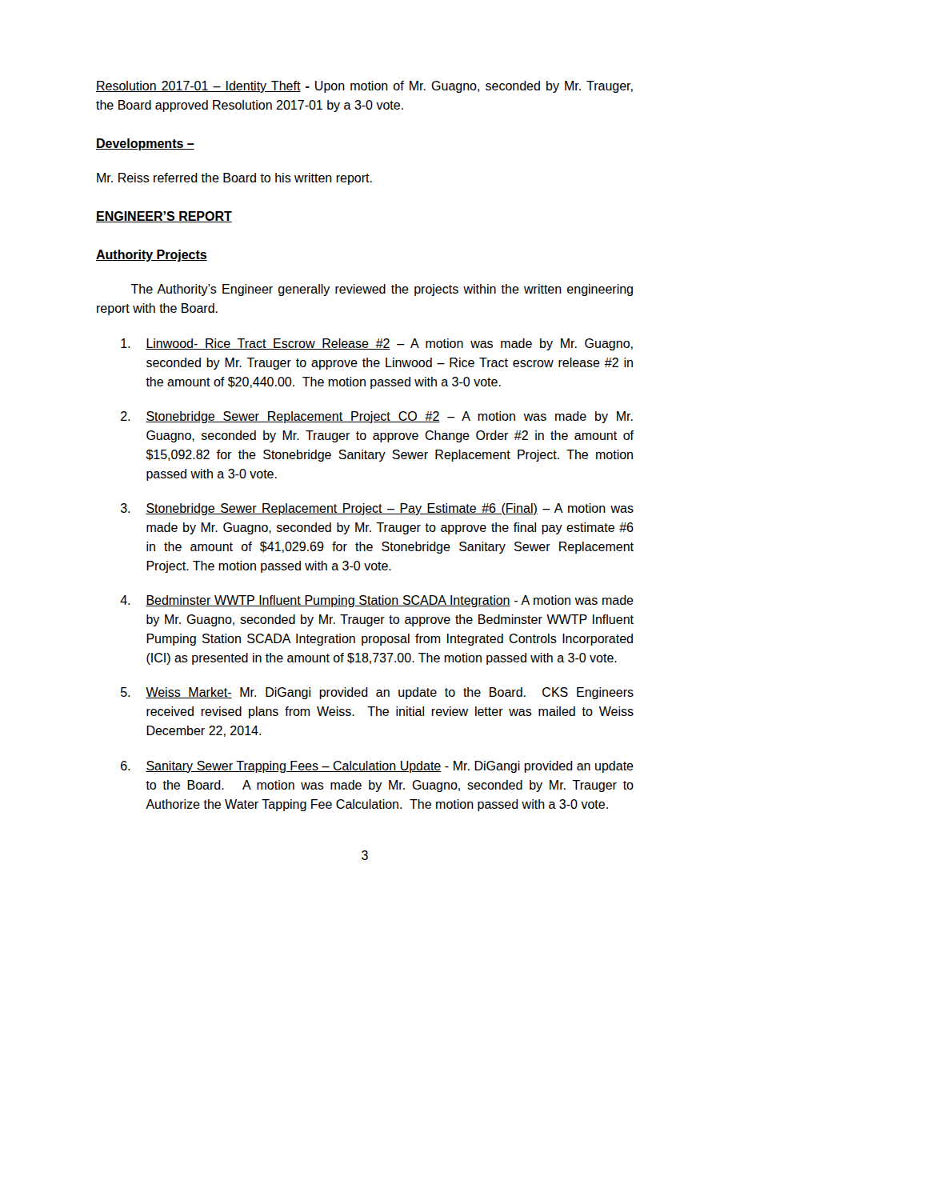Resolution 2017-01 – Identity Theft - Upon motion of Mr. Guagno, seconded by Mr. Trauger, the Board approved Resolution 2017-01 by a 3-0 vote.
Developments –
Mr. Reiss referred the Board to his written report.
ENGINEER’S REPORT
Authority Projects
The Authority’s Engineer generally reviewed the projects within the written engineering report with the Board.
Linwood- Rice Tract Escrow Release #2 – A motion was made by Mr. Guagno, seconded by Mr. Trauger to approve the Linwood – Rice Tract escrow release #2 in the amount of $20,440.00. The motion passed with a 3-0 vote.
Stonebridge Sewer Replacement Project CO #2 – A motion was made by Mr. Guagno, seconded by Mr. Trauger to approve Change Order #2 in the amount of $15,092.82 for the Stonebridge Sanitary Sewer Replacement Project. The motion passed with a 3-0 vote.
Stonebridge Sewer Replacement Project – Pay Estimate #6 (Final) – A motion was made by Mr. Guagno, seconded by Mr. Trauger to approve the final pay estimate #6 in the amount of $41,029.69 for the Stonebridge Sanitary Sewer Replacement Project. The motion passed with a 3-0 vote.
Bedminster WWTP Influent Pumping Station SCADA Integration - A motion was made by Mr. Guagno, seconded by Mr. Trauger to approve the Bedminster WWTP Influent Pumping Station SCADA Integration proposal from Integrated Controls Incorporated (ICI) as presented in the amount of $18,737.00. The motion passed with a 3-0 vote.
Weiss Market- Mr. DiGangi provided an update to the Board. CKS Engineers received revised plans from Weiss. The initial review letter was mailed to Weiss December 22, 2014.
Sanitary Sewer Trapping Fees – Calculation Update - Mr. DiGangi provided an update to the Board. A motion was made by Mr. Guagno, seconded by Mr. Trauger to Authorize the Water Tapping Fee Calculation. The motion passed with a 3-0 vote.
3